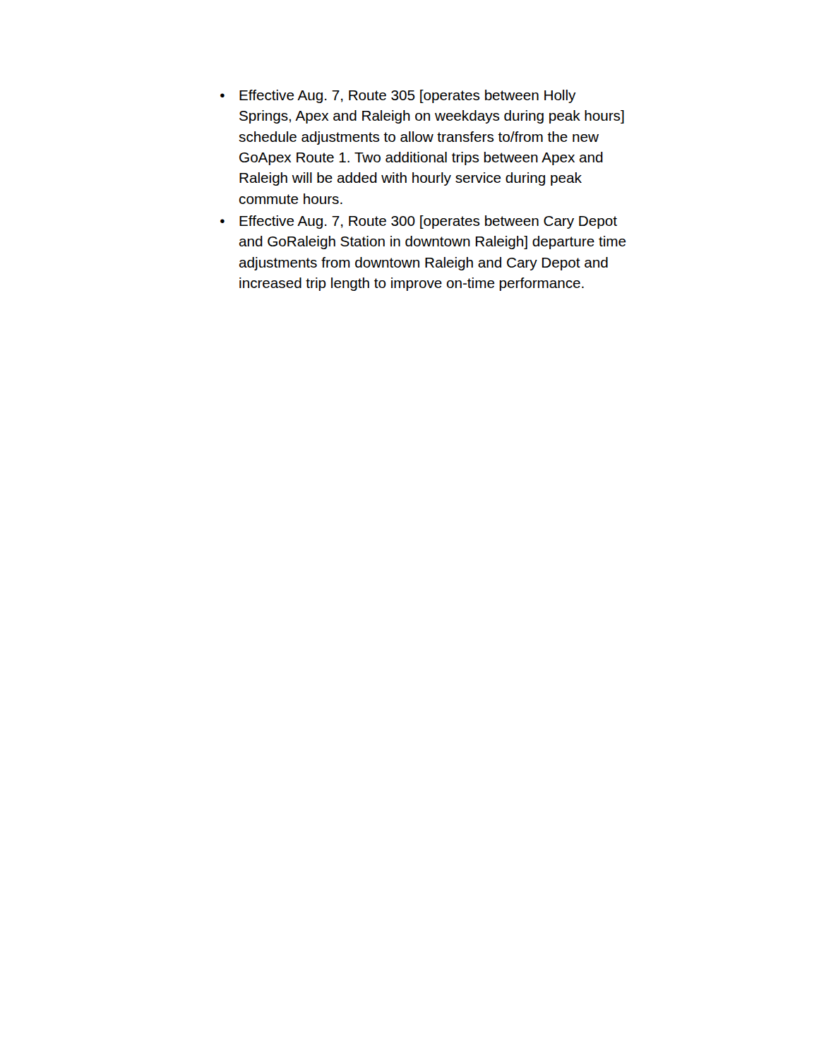Effective Aug. 7, Route 305 [operates between Holly Springs, Apex and Raleigh on weekdays during peak hours] schedule adjustments to allow transfers to/from the new GoApex Route 1. Two additional trips between Apex and Raleigh will be added with hourly service during peak commute hours.
Effective Aug. 7, Route 300 [operates between Cary Depot and GoRaleigh Station in downtown Raleigh] departure time adjustments from downtown Raleigh and Cary Depot and increased trip length to improve on-time performance.